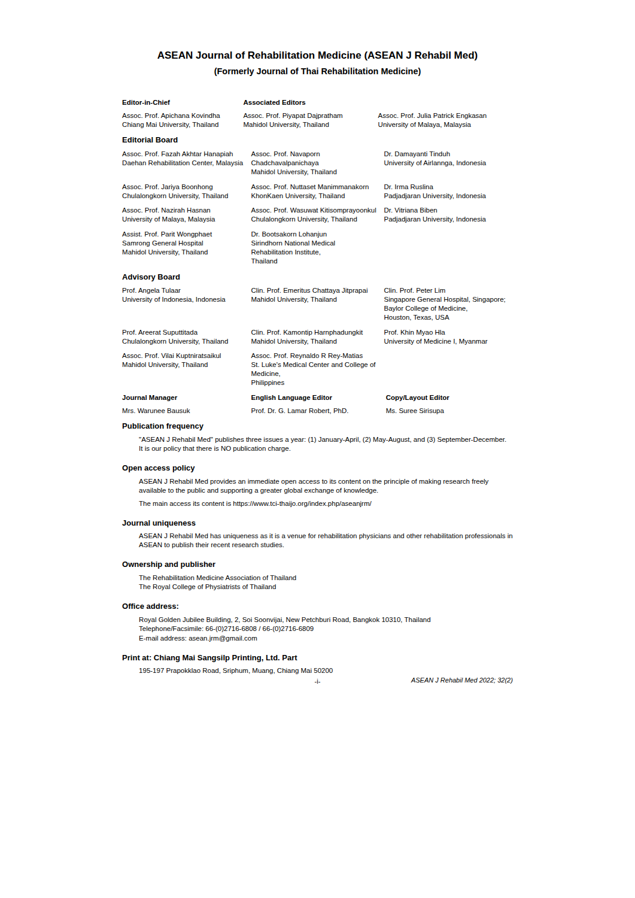ASEAN Journal of Rehabilitation Medicine (ASEAN J Rehabil Med)
(Formerly Journal of Thai Rehabilitation Medicine)
| Editor-in-Chief | Associated Editors | |
| Assoc. Prof. Apichana Kovindha Chiang Mai University, Thailand | Assoc. Prof. Piyapat Dajpratham Mahidol University, Thailand | Assoc. Prof. Julia Patrick Engkasan University of Malaya, Malaysia |
Editorial Board
| Assoc. Prof. Fazah Akhtar Hanapiah Daehan Rehabilitation Center, Malaysia | Assoc. Prof. Navaporn Chadchavalpanichaya Mahidol University, Thailand | Dr. Damayanti Tinduh University of Airlannga, Indonesia |
| Assoc. Prof. Jariya Boonhong Chulalongkorn University, Thailand | Assoc. Prof. Nuttaset Manimmanakorn KhonKaen University, Thailand | Dr. Irma Ruslina Padjadjaran University, Indonesia |
| Assoc. Prof. Nazirah Hasnan University of Malaya, Malaysia | Assoc. Prof. Wasuwat Kitisomprayoonkul Chulalongkorn University, Thailand | Dr. Vitriana Biben Padjadjaran University, Indonesia |
| Assist. Prof. Parit Wongphaet Samrong General Hospital Mahidol University, Thailand | Dr. Bootsakorn Lohanjun Sirindhorn National Medical Rehabilitation Institute, Thailand | |
Advisory Board
| Prof. Angela Tulaar University of Indonesia, Indonesia | Clin. Prof. Emeritus Chattaya Jitprapai Mahidol University, Thailand | Clin. Prof. Peter Lim Singapore General Hospital, Singapore; Baylor College of Medicine, Houston, Texas, USA |
| Prof. Areerat Suputtitada Chulalongkorn University, Thailand | Clin. Prof. Kamontip Harnphadungkit Mahidol University, Thailand | Prof. Khin Myao Hla University of Medicine I, Myanmar |
| Assoc. Prof. Vilai Kuptniratsaikul Mahidol University, Thailand | Assoc. Prof. Reynaldo R Rey-Matias St. Luke's Medical Center and College of Medicine, Philippines | |
| Journal Manager | English Language Editor | Copy/Layout Editor |
| Mrs. Warunee Bausuk | Prof. Dr. G. Lamar Robert, PhD. | Ms. Suree Sirisupa |
Publication frequency
"ASEAN J Rehabil Med" publishes three issues a year: (1) January-April, (2) May-August, and (3) September-December.
It is our policy that there is NO publication charge.
Open access policy
ASEAN J Rehabil Med provides an immediate open access to its content on the principle of making research freely available to the public and supporting a greater global exchange of knowledge.
The main access its content is https://www.tci-thaijo.org/index.php/aseanjrm/
Journal uniqueness
ASEAN J Rehabil Med has uniqueness as it is a venue for rehabilitation physicians and other rehabilitation professionals in ASEAN to publish their recent research studies.
Ownership and publisher
The Rehabilitation Medicine Association of Thailand
The Royal College of Physiatrists of Thailand
Office address:
Royal Golden Jubilee Building, 2, Soi Soonvijai, New Petchburi Road, Bangkok 10310, Thailand
Telephone/Facsimile: 66-(0)2716-6808 / 66-(0)2716-6809
E-mail address: asean.jrm@gmail.com
Print at: Chiang Mai Sangsilp Printing, Ltd. Part
195-197 Prapokklao Road, Sriphum, Muang, Chiang Mai 50200
-i-
ASEAN J Rehabil Med 2022; 32(2)